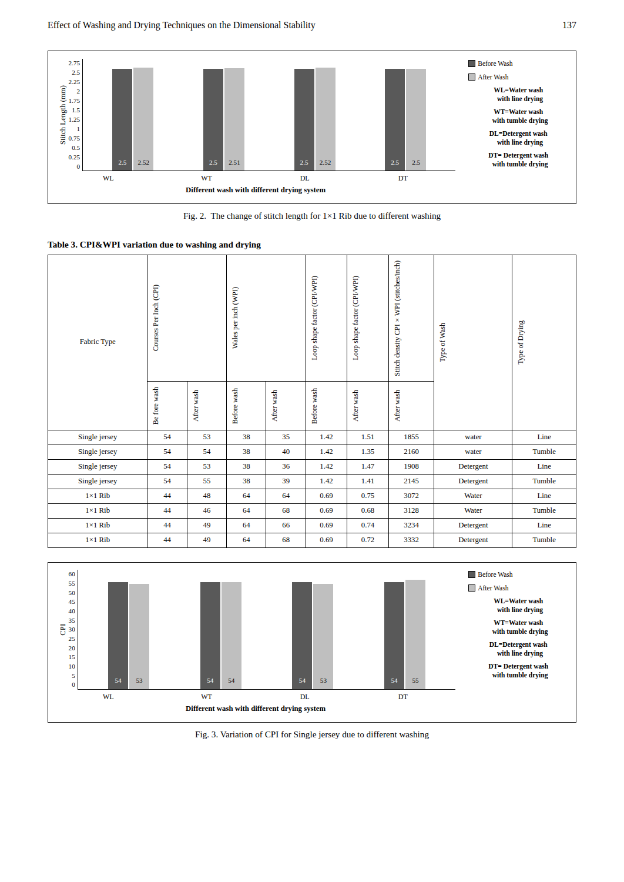Effect of Washing and Drying Techniques on the Dimensional Stability 137
Stitch Length (mm)
2.75
2.5
2.25
2
1.75
1.5
1.25
1
0.75
0.5
0.25
0
2.5
2.52
2.5
2.51
2.5
2.52
2.5
2.5
WL WT DL DT
Different wash with different drying system
Before Wash
After Wash
WL=Water wash
with line drying
WT=Water wash
with tumble drying
DL=Detergent wash
with line drying
DT= Detergent wash
with tumble drying
Fig. 2. The change of stitch length for 1×1 Rib due to different washing
Table 3. CPI&WPI variation due to washing and drying
| Fabric Type | Courses Per Inch (CPI) | Wales per inch (WPI) | Loop shape factor (CPI/WPI) | Loop shape factor (CPI/WPI) | Stitch density CPI×WPI (stitches/inch) | Type of Wash | Type of Drying |
| --- | --- | --- | --- | --- | --- | --- | --- |
| Be fore wash | After wash | Before wash | After wash | Before wash | After wash | After wash |
| Single jersey | 54 | 53 | 38 | 35 | 1.42 | 1.51 | 1855 | water | Line |
| Single jersey | 54 | 54 | 38 | 40 | 1.42 | 1.35 | 2160 | water | Tumble |
| Single jersey | 54 | 53 | 38 | 36 | 1.42 | 1.47 | 1908 | Detergent | Line |
| Single jersey | 54 | 55 | 38 | 39 | 1.42 | 1.41 | 2145 | Detergent | Tumble |
| 1×1 Rib | 44 | 48 | 64 | 64 | 0.69 | 0.75 | 3072 | Water | Line |
| 1×1 Rib | 44 | 46 | 64 | 68 | 0.69 | 0.68 | 3128 | Water | Tumble |
| 1×1 Rib | 44 | 49 | 64 | 66 | 0.69 | 0.74 | 3234 | Detergent | Line |
| 1×1 Rib | 44 | 49 | 64 | 68 | 0.69 | 0.72 | 3332 | Detergent | Tumble |
CPI
60
55
50
45
40
35
30
25
20
15
10
5
0
54
53
54
54
54
53
54
55
WL WT DL DT
Different wash with different drying system
Before Wash
After Wash
WL=Water wash
with line drying
WT=Water wash
with tumble drying
DL=Detergent wash
with line drying
DT= Detergent wash
with tumble drying
Fig. 3. Variation of CPI for Single jersey due to different washing